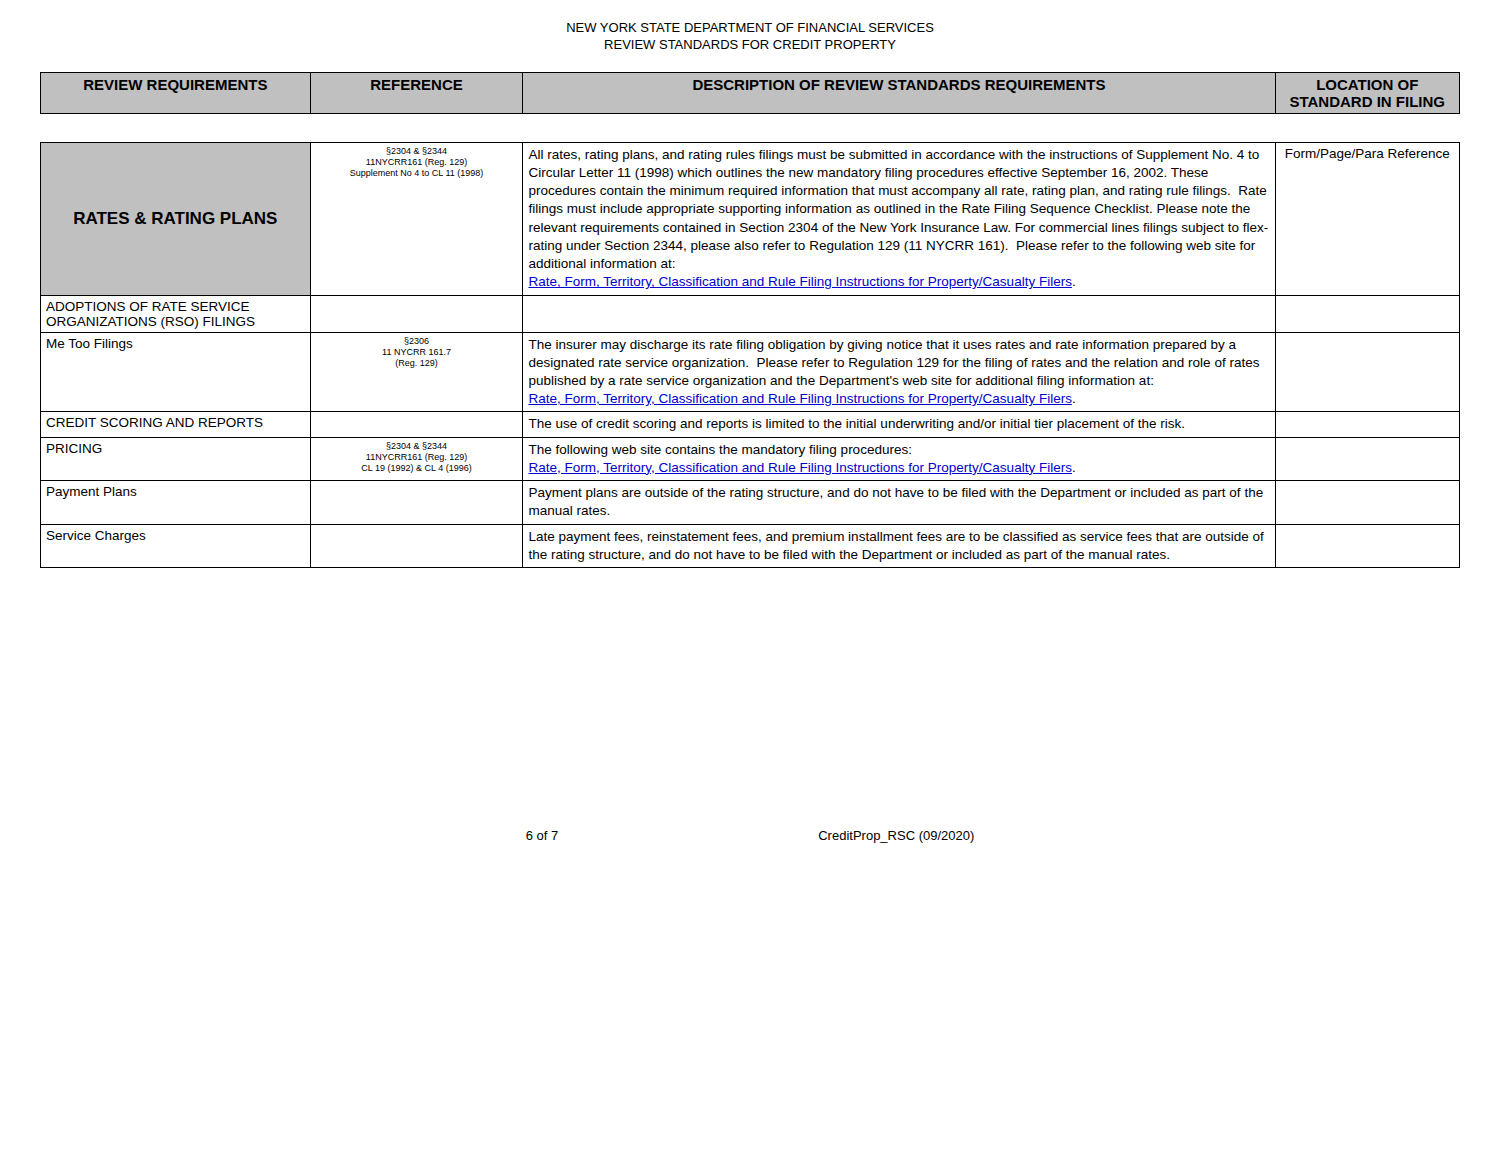NEW YORK STATE DEPARTMENT OF FINANCIAL SERVICES
REVIEW STANDARDS FOR CREDIT PROPERTY
| REVIEW REQUIREMENTS | REFERENCE | DESCRIPTION OF REVIEW STANDARDS REQUIREMENTS | LOCATION OF STANDARD IN FILING |
| --- | --- | --- | --- |
| RATES & RATING PLANS | §2304 & §2344 11NYCRR161 (Reg. 129) Supplement No 4 to CL 11 (1998) | All rates, rating plans, and rating rules filings must be submitted in accordance with the instructions of Supplement No. 4 to Circular Letter 11 (1998) which outlines the new mandatory filing procedures effective September 16, 2002. These procedures contain the minimum required information that must accompany all rate, rating plan, and rating rule filings. Rate filings must include appropriate supporting information as outlined in the Rate Filing Sequence Checklist. Please note the relevant requirements contained in Section 2304 of the New York Insurance Law. For commercial lines filings subject to flex-rating under Section 2344, please also refer to Regulation 129 (11 NYCRR 161). Please refer to the following web site for additional information at: Rate, Form, Territory, Classification and Rule Filing Instructions for Property/Casualty Filers . | Form/Page/Para Reference |
| ADOPTIONS OF RATE SERVICE ORGANIZATIONS (RSO) FILINGS | | | |
| Me Too Filings | §2306 11 NYCRR 161.7 (Reg. 129) | The insurer may discharge its rate filing obligation by giving notice that it uses rates and rate information prepared by a designated rate service organization. Please refer to Regulation 129 for the filing of rates and the relation and role of rates published by a rate service organization and the Department's web site for additional filing information at: Rate, Form, Territory, Classification and Rule Filing Instructions for Property/Casualty Filers . | |
| CREDIT SCORING AND REPORTS | | The use of credit scoring and reports is limited to the initial underwriting and/or initial tier placement of the risk. | |
| PRICING | §2304 & §2344 11NYCRR161 (Reg. 129) CL 19 (1992) & CL 4 (1996) | The following web site contains the mandatory filing procedures: Rate, Form, Territory, Classification and Rule Filing Instructions for Property/Casualty Filers . | |
| Payment Plans | | Payment plans are outside of the rating structure, and do not have to be filed with the Department or included as part of the manual rates. | |
| Service Charges | | Late payment fees, reinstatement fees, and premium installment fees are to be classified as service fees that are outside of the rating structure, and do not have to be filed with the Department or included as part of the manual rates. | |
6 of 7 CreditProp_RSC (09/2020)